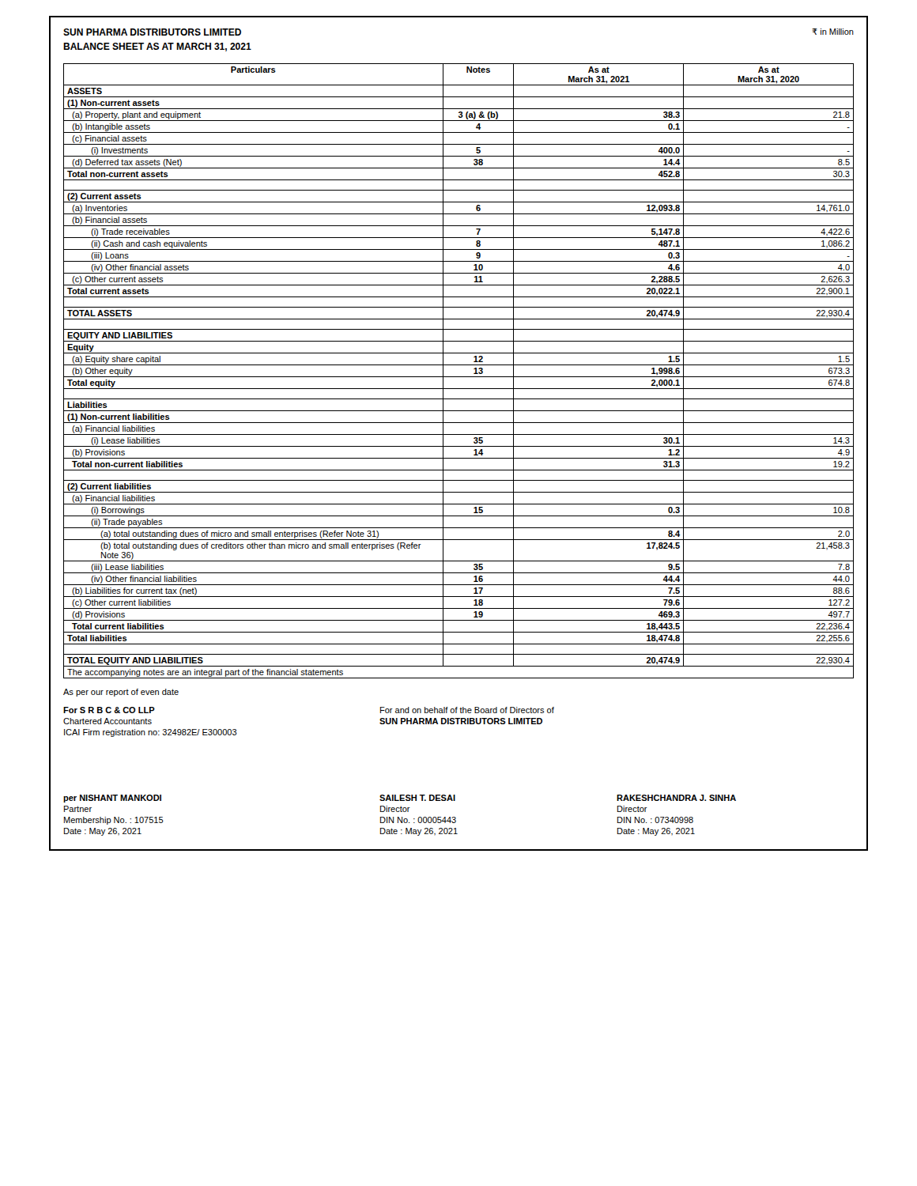SUN PHARMA DISTRIBUTORS LIMITED
₹ in Million
BALANCE SHEET AS AT MARCH 31, 2021
| Particulars | Notes | As at March 31, 2021 | As at March 31, 2020 |
| --- | --- | --- | --- |
| ASSETS | | | |
| (1) Non-current assets | | | |
| (a) Property, plant and equipment | 3 (a) & (b) | 38.3 | 21.8 |
| (b) Intangible assets | 4 | 0.1 | - |
| (c) Financial assets | | | |
| (i) Investments | 5 | 400.0 | - |
| (d) Deferred tax assets (Net) | 38 | 14.4 | 8.5 |
| Total non-current assets | | 452.8 | 30.3 |
| (2) Current assets | | | |
| (a) Inventories | 6 | 12,093.8 | 14,761.0 |
| (b) Financial assets | | | |
| (i) Trade receivables | 7 | 5,147.8 | 4,422.6 |
| (ii) Cash and cash equivalents | 8 | 487.1 | 1,086.2 |
| (iii) Loans | 9 | 0.3 | - |
| (iv) Other financial assets | 10 | 4.6 | 4.0 |
| (c) Other current assets | 11 | 2,288.5 | 2,626.3 |
| Total current assets | | 20,022.1 | 22,900.1 |
| TOTAL ASSETS | | 20,474.9 | 22,930.4 |
| EQUITY AND LIABILITIES | | | |
| Equity | | | |
| (a) Equity share capital | 12 | 1.5 | 1.5 |
| (b) Other equity | 13 | 1,998.6 | 673.3 |
| Total equity | | 2,000.1 | 674.8 |
| Liabilities | | | |
| (1) Non-current liabilities | | | |
| (a) Financial liabilities | | | |
| (i) Lease liabilities | 35 | 30.1 | 14.3 |
| (b) Provisions | 14 | 1.2 | 4.9 |
| Total non-current liabilities | | 31.3 | 19.2 |
| (2) Current liabilities | | | |
| (a) Financial liabilities | | | |
| (i) Borrowings | 15 | 0.3 | 10.8 |
| (ii) Trade payables | | | |
| (a) total outstanding dues of micro and small enterprises (Refer Note 31) | | 8.4 | 2.0 |
| (b) total outstanding dues of creditors other than micro and small enterprises (Refer Note 36) | | 17,824.5 | 21,458.3 |
| (iii) Lease liabilities | 35 | 9.5 | 7.8 |
| (iv) Other financial liabilities | 16 | 44.4 | 44.0 |
| (b) Liabilities for current tax (net) | 17 | 7.5 | 88.6 |
| (c) Other current liabilities | 18 | 79.6 | 127.2 |
| (d) Provisions | 19 | 469.3 | 497.7 |
| Total current liabilities | | 18,443.5 | 22,236.4 |
| Total liabilities | | 18,474.8 | 22,255.6 |
| TOTAL EQUITY AND LIABILITIES | | 20,474.9 | 22,930.4 |
The accompanying notes are an integral part of the financial statements
As per our report of even date
| For S R B C & CO LLP Chartered Accountants ICAI Firm registration no: 324982E/ E300003 | For and on behalf of the Board of Directors of SUN PHARMA DISTRIBUTORS LIMITED |
| per NISHANT MANKODI Partner Membership No. : 107515 Date : May 26, 2021 | SAILESH T. DESAI Director DIN No. : 00005443 Date : May 26, 2021 | RAKESHCHANDRA J. SINHA Director DIN No. : 07340998 Date : May 26, 2021 |